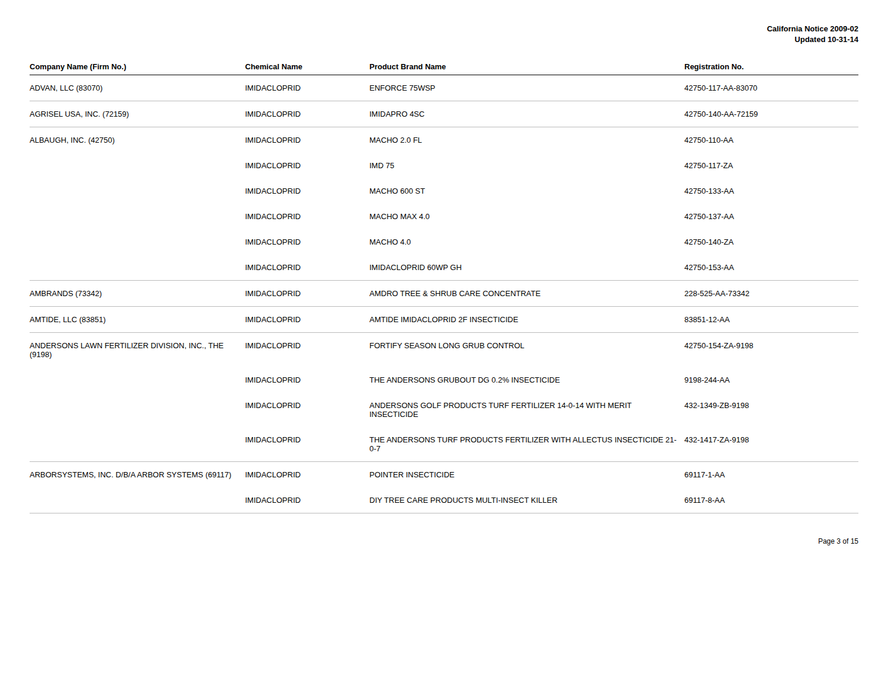California Notice 2009-02
Updated 10-31-14
| Company Name (Firm No.) | Chemical Name | Product Brand Name | Registration No. |
| --- | --- | --- | --- |
| ADVAN, LLC (83070) | IMIDACLOPRID | ENFORCE 75WSP | 42750-117-AA-83070 |
| AGRISEL USA, INC. (72159) | IMIDACLOPRID | IMIDAPRO 4SC | 42750-140-AA-72159 |
| ALBAUGH, INC. (42750) | IMIDACLOPRID | MACHO 2.0 FL | 42750-110-AA |
| | IMIDACLOPRID | IMD 75 | 42750-117-ZA |
| | IMIDACLOPRID | MACHO 600 ST | 42750-133-AA |
| | IMIDACLOPRID | MACHO MAX 4.0 | 42750-137-AA |
| | IMIDACLOPRID | MACHO 4.0 | 42750-140-ZA |
| | IMIDACLOPRID | IMIDACLOPRID 60WP GH | 42750-153-AA |
| AMBRANDS (73342) | IMIDACLOPRID | AMDRO TREE & SHRUB CARE CONCENTRATE | 228-525-AA-73342 |
| AMTIDE, LLC (83851) | IMIDACLOPRID | AMTIDE IMIDACLOPRID 2F INSECTICIDE | 83851-12-AA |
| ANDERSONS LAWN FERTILIZER DIVISION, INC., THE (9198) | IMIDACLOPRID | FORTIFY SEASON LONG GRUB CONTROL | 42750-154-ZA-9198 |
| | IMIDACLOPRID | THE ANDERSONS GRUBOUT DG 0.2% INSECTICIDE | 9198-244-AA |
| | IMIDACLOPRID | ANDERSONS GOLF PRODUCTS TURF FERTILIZER 14-0-14 WITH MERIT INSECTICIDE | 432-1349-ZB-9198 |
| | IMIDACLOPRID | THE ANDERSONS TURF PRODUCTS FERTILIZER WITH ALLECTUS INSECTICIDE 21-0-7 | 432-1417-ZA-9198 |
| ARBORSYSTEMS, INC. D/B/A ARBOR SYSTEMS (69117) | IMIDACLOPRID | POINTER INSECTICIDE | 69117-1-AA |
| | IMIDACLOPRID | DIY TREE CARE PRODUCTS MULTI-INSECT KILLER | 69117-8-AA |
Page 3 of 15